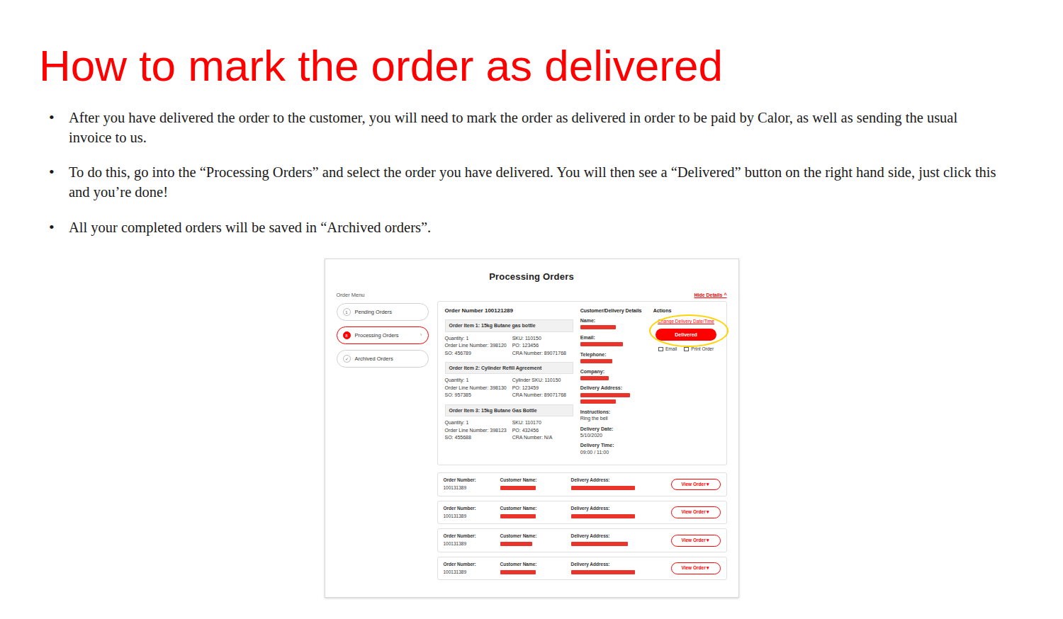How to mark the order as delivered
After you have delivered the order to the customer, you will need to mark the order as delivered in order to be paid by Calor, as well as sending the usual invoice to us.
To do this, go into the “Processing Orders” and select the order you have delivered. You will then see a “Delivered” button on the right hand side, just click this and you’re done!
All your completed orders will be saved in “Archived orders”.
Processing Orders
Order Menu
1 Pending Orders
8 Processing Orders ›
✓ Archived Orders
Hide Details ^
Order Number 100121289
Order Item 1: 15kg Butane gas bottle
Quantity: 1 SKU: 110150 Order Line Number: 398120 PO: 123456 SO: 456789 CRA Number: 89071768
Order Item 2: Cylinder Refill Agreement
Quantity: 1 Cylinder SKU: 110150 Order Line Number: 398130 PO: 123459 SO: 957385 CRA Number: 89071768
Order Item 3: 15kg Butane Gas Bottle
Quantity: 1 SKU: 110170 Order Line Number: 398123 PO: 432456 SO: 455688 CRA Number: N/A
Customer/Delivery Details
Name:
Email:
Telephone:
Company:
Delivery Address:
Instructions: Ring the bell
Delivery Date: 5/10/2020
Delivery Time: 09:00 / 11:00
Actions
Change Delivery Date/Time
Delivered
Email Print Order
Order Number: 100131389
Customer Name:
Delivery Address:
View Order ▾
Order Number: 100131389
Customer Name:
Delivery Address:
View Order ▾
Order Number: 100131389
Customer Name:
Delivery Address:
View Order ▾
Order Number: 100131389
Customer Name:
Delivery Address:
View Order ▾